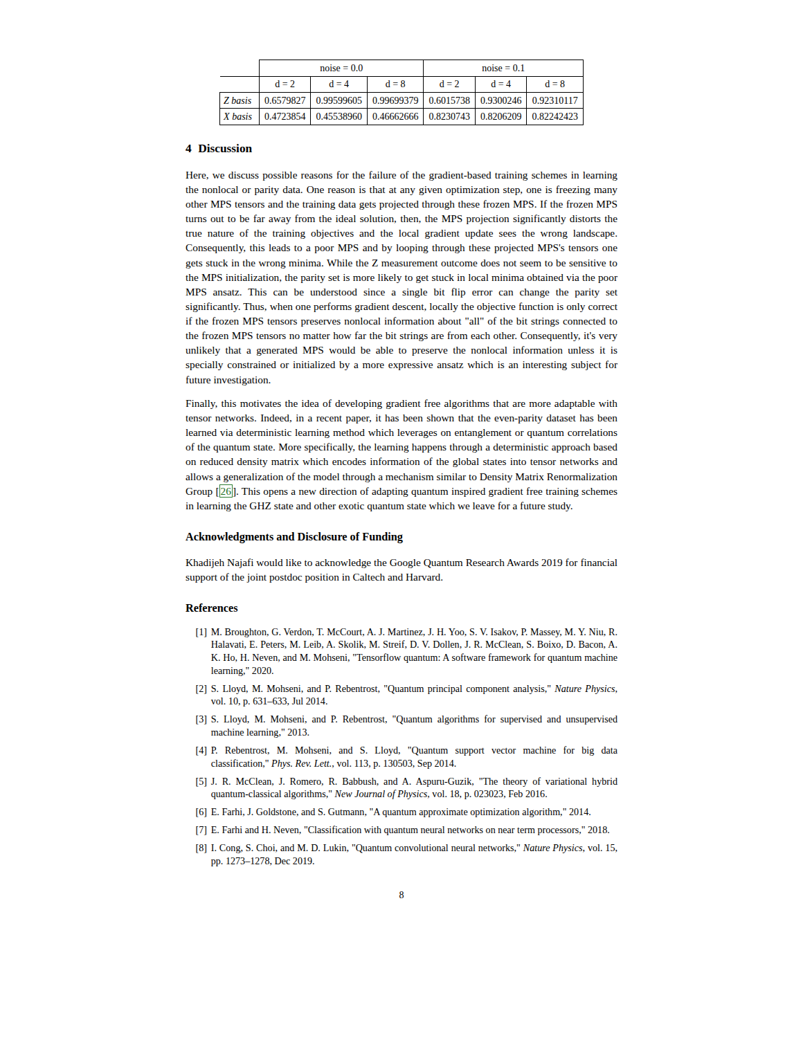| | noise = 0.0 | noise = 0.1 |
| | d = 2 | d = 4 | d = 8 | d = 2 | d = 4 | d = 8 |
| Z basis | 0.6579827 | 0.99599605 | 0.99699379 | 0.6015738 | 0.9300246 | 0.92310117 |
| X basis | 0.4723854 | 0.45538960 | 0.46662666 | 0.8230743 | 0.8206209 | 0.82242423 |
4 Discussion
Here, we discuss possible reasons for the failure of the gradient-based training schemes in learning the nonlocal or parity data. One reason is that at any given optimization step, one is freezing many other MPS tensors and the training data gets projected through these frozen MPS. If the frozen MPS turns out to be far away from the ideal solution, then, the MPS projection significantly distorts the true nature of the training objectives and the local gradient update sees the wrong landscape. Consequently, this leads to a poor MPS and by looping through these projected MPS's tensors one gets stuck in the wrong minima. While the Z measurement outcome does not seem to be sensitive to the MPS initialization, the parity set is more likely to get stuck in local minima obtained via the poor MPS ansatz. This can be understood since a single bit flip error can change the parity set significantly. Thus, when one performs gradient descent, locally the objective function is only correct if the frozen MPS tensors preserves nonlocal information about "all" of the bit strings connected to the frozen MPS tensors no matter how far the bit strings are from each other. Consequently, it's very unlikely that a generated MPS would be able to preserve the nonlocal information unless it is specially constrained or initialized by a more expressive ansatz which is an interesting subject for future investigation.
Finally, this motivates the idea of developing gradient free algorithms that are more adaptable with tensor networks. Indeed, in a recent paper, it has been shown that the even-parity dataset has been learned via deterministic learning method which leverages on entanglement or quantum correlations of the quantum state. More specifically, the learning happens through a deterministic approach based on reduced density matrix which encodes information of the global states into tensor networks and allows a generalization of the model through a mechanism similar to Density Matrix Renormalization Group [26]. This opens a new direction of adapting quantum inspired gradient free training schemes in learning the GHZ state and other exotic quantum state which we leave for a future study.
Acknowledgments and Disclosure of Funding
Khadijeh Najafi would like to acknowledge the Google Quantum Research Awards 2019 for financial support of the joint postdoc position in Caltech and Harvard.
References
[1] M. Broughton, G. Verdon, T. McCourt, A. J. Martinez, J. H. Yoo, S. V. Isakov, P. Massey, M. Y. Niu, R. Halavati, E. Peters, M. Leib, A. Skolik, M. Streif, D. V. Dollen, J. R. McClean, S. Boixo, D. Bacon, A. K. Ho, H. Neven, and M. Mohseni, "Tensorflow quantum: A software framework for quantum machine learning," 2020.
[2] S. Lloyd, M. Mohseni, and P. Rebentrost, "Quantum principal component analysis," Nature Physics, vol. 10, p. 631–633, Jul 2014.
[3] S. Lloyd, M. Mohseni, and P. Rebentrost, "Quantum algorithms for supervised and unsupervised machine learning," 2013.
[4] P. Rebentrost, M. Mohseni, and S. Lloyd, "Quantum support vector machine for big data classification," Phys. Rev. Lett., vol. 113, p. 130503, Sep 2014.
[5] J. R. McClean, J. Romero, R. Babbush, and A. Aspuru-Guzik, "The theory of variational hybrid quantum-classical algorithms," New Journal of Physics, vol. 18, p. 023023, Feb 2016.
[6] E. Farhi, J. Goldstone, and S. Gutmann, "A quantum approximate optimization algorithm," 2014.
[7] E. Farhi and H. Neven, "Classification with quantum neural networks on near term processors," 2018.
[8] I. Cong, S. Choi, and M. D. Lukin, "Quantum convolutional neural networks," Nature Physics, vol. 15, pp. 1273–1278, Dec 2019.
8